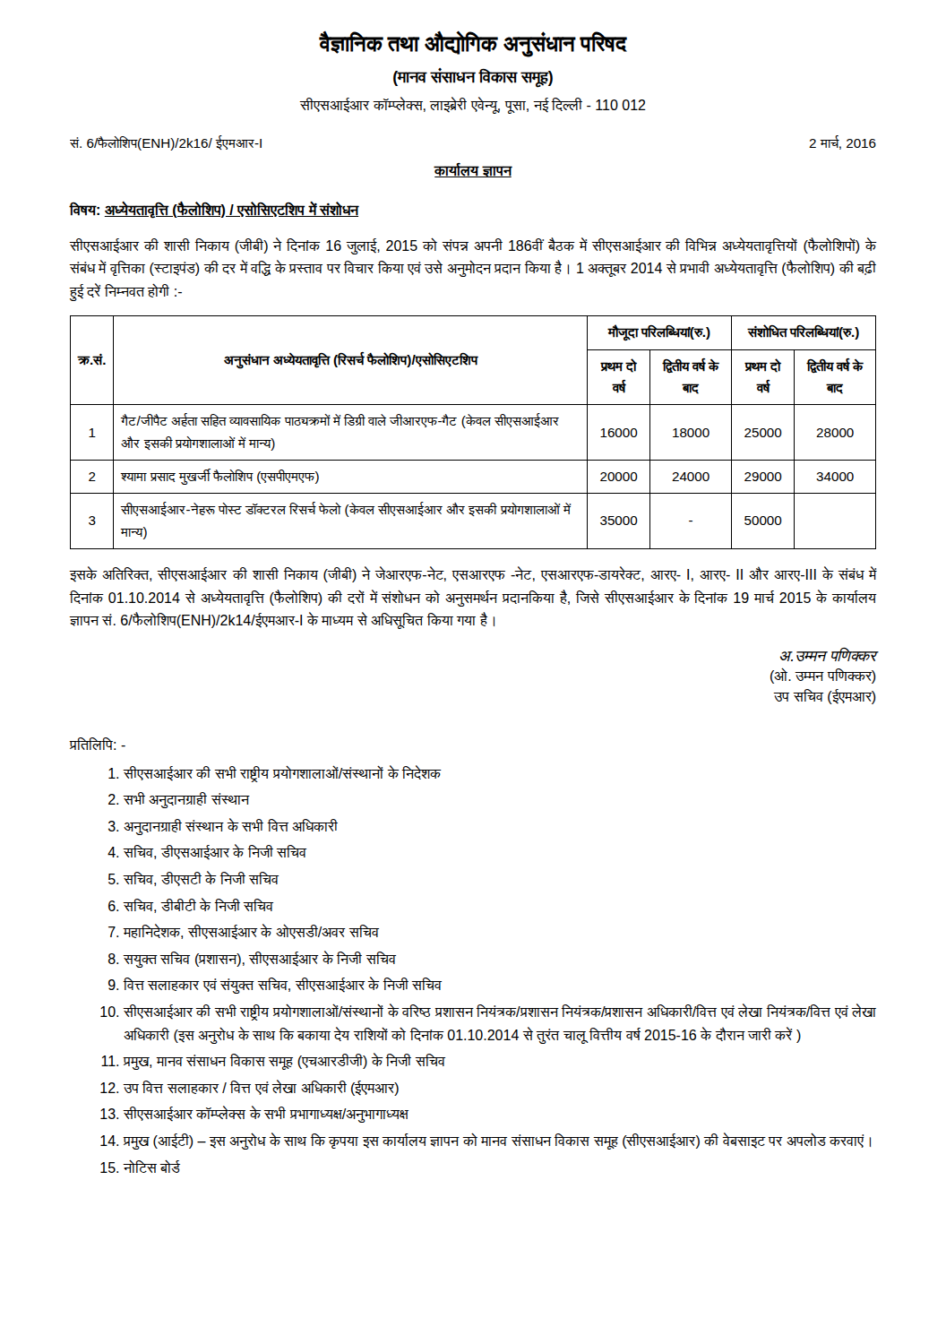वैज्ञानिक तथा औद्योगिक अनुसंधान परिषद
(मानव संसाधन विकास समूह)
सीएसआईआर कॉम्प्लेक्स, लाइब्रेरी एवेन्यू, पूसा, नई दिल्ली - 110 012
सं. 6/फैलोशिप(ENH)/2k16/ ईएमआर-I
2 मार्च, 2016
कार्यालय ज्ञापन
विषय: अध्येयतावृत्ति (फैलोशिप) / एसोसिएटशिप में संशोधन
सीएसआईआर की शासी निकाय (जीबी) ने दिनांक 16 जुलाई, 2015 को संपन्न अपनी 186वीं बैठक में सीएसआईआर की विभिन्न अध्येयतावृत्तियों (फैलोशिपों) के संबंध में वृत्तिका (स्टाइपंड) की दर में वद्धि के प्रस्ताव पर विचार किया एवं उसे अनुमोदन प्रदान किया है। 1 अक्तूबर 2014 से प्रभावी अध्येयतावृत्ति (फैलोशिप) की बढ़ी हुई दरें निम्नवत होगी :-
| क्र.सं. | अनुसंधान अध्येयतावृत्ति (रिसर्च फैलोशिप)/एसोसिएटशिप | मौजूदा परिलब्धियां(रु.) | संशोधित परिलब्धियां(रु.) |
| --- | --- | --- | --- |
| प्रथम दो वर्ष | द्वितीय वर्ष के बाद | प्रथम दो वर्ष | द्वितीय वर्ष के बाद |
| 1 | गैट/जीपैट अर्हता सहित व्यावसायिक पाठ्यक्रमों में डिग्री वाले जीआरएफ-गैट (केवल सीएसआईआर और इसकी प्रयोगशालाओं में मान्य) | 16000 | 18000 | 25000 | 28000 |
| 2 | श्यामा प्रसाद मुखर्जी फैलोशिप (एसपीएमएफ) | 20000 | 24000 | 29000 | 34000 |
| 3 | सीएसआईआर-नेहरू पोस्ट डॉक्टरल रिसर्च फेलो (केवल सीएसआईआर और इसकी प्रयोगशालाओं में मान्य) | 35000 | - | 50000 | |
इसके अतिरिक्त, सीएसआईआर की शासी निकाय (जीबी) ने जेआरएफ-नेट, एसआरएफ -नेट, एसआरएफ-डायरेक्ट, आरए- I, आरए- II और आरए-III के संबंध में दिनांक 01.10.2014 से अध्येयतावृत्ति (फैलोशिप) की दरों में संशोधन को अनुसमर्थन प्रदानकिया है, जिसे सीएसआईआर के दिनांक 19 मार्च 2015 के कार्यालय ज्ञापन सं. 6/फैलोशिप(ENH)/2k14/ईएमआर-I के माध्यम से अधिसूचित किया गया है।
अ.उम्मन पणिक्कर
(ओ. उम्मन पणिक्कर)
उप सचिव (ईएमआर)
प्रतिलिपि: -
सीएसआईआर की सभी राष्ट्रीय प्रयोगशालाओं/संस्थानों के निदेशक
सभी अनुदानग्राही संस्थान
अनुदानग्राही संस्थान के सभी वित्त अधिकारी
सचिव, डीएसआईआर के निजी सचिव
सचिव, डीएसटी के निजी सचिव
सचिव, डीबीटी के निजी सचिव
महानिदेशक, सीएसआईआर के ओएसडी/अवर सचिव
सयुक्त सचिव (प्रशासन), सीएसआईआर के निजी सचिव
वित्त सलाहकार एवं संयुक्त सचिव, सीएसआईआर के निजी सचिव
सीएसआईआर की सभी राष्ट्रीय प्रयोगशालाओं/संस्थानों के वरिष्ठ प्रशासन नियंत्रक/प्रशासन नियंत्रक/प्रशासन अधिकारी/वित्त एवं लेखा नियंत्रक/वित्त एवं लेखा अधिकारी (इस अनुरोध के साथ कि बकाया देय राशियों को दिनांक 01.10.2014 से तुरंत चालू वित्तीय वर्ष 2015-16 के दौरान जारी करें )
प्रमुख, मानव संसाधन विकास समूह (एचआरडीजी) के निजी सचिव
उप वित्त सलाहकार / वित्त एवं लेखा अधिकारी (ईएमआर)
सीएसआईआर कॉम्प्लेक्स के सभी प्रभागाध्यक्ष/अनुभागाध्यक्ष
प्रमुख (आईटी) – इस अनुरोध के साथ कि कृपया इस कार्यालय ज्ञापन को मानव संसाधन विकास समूह (सीएसआईआर) की वेबसाइट पर अपलोड करवाएं।
नोटिस बोर्ड